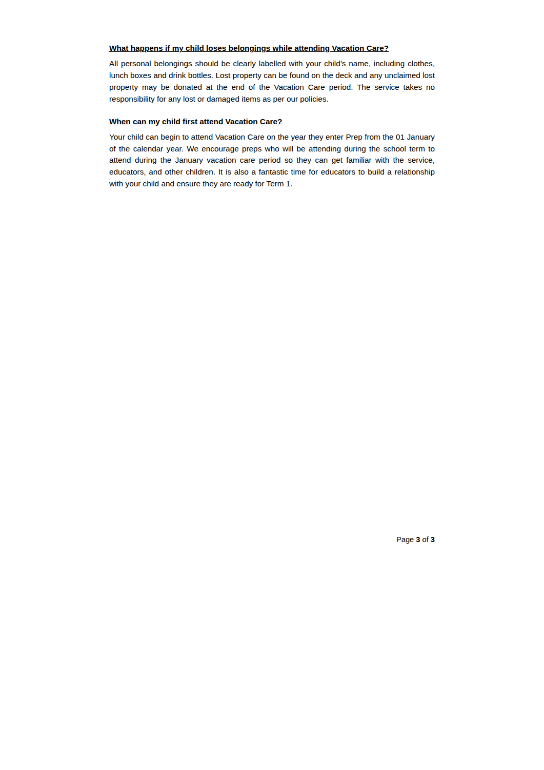What happens if my child loses belongings while attending Vacation Care?
All personal belongings should be clearly labelled with your child’s name, including clothes, lunch boxes and drink bottles. Lost property can be found on the deck and any unclaimed lost property may be donated at the end of the Vacation Care period. The service takes no responsibility for any lost or damaged items as per our policies.
When can my child first attend Vacation Care?
Your child can begin to attend Vacation Care on the year they enter Prep from the 01 January of the calendar year. We encourage preps who will be attending during the school term to attend during the January vacation care period so they can get familiar with the service, educators, and other children. It is also a fantastic time for educators to build a relationship with your child and ensure they are ready for Term 1.
Page 3 of 3